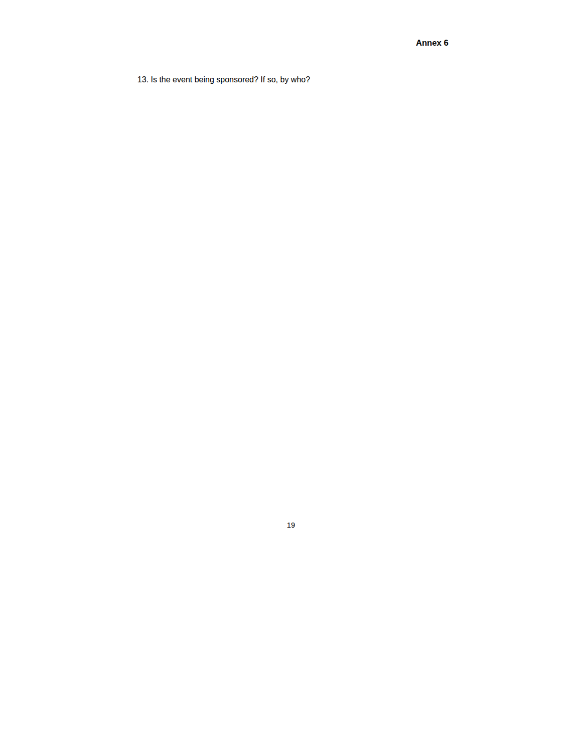Annex 6
13. Is the event being sponsored? If so, by who?
19